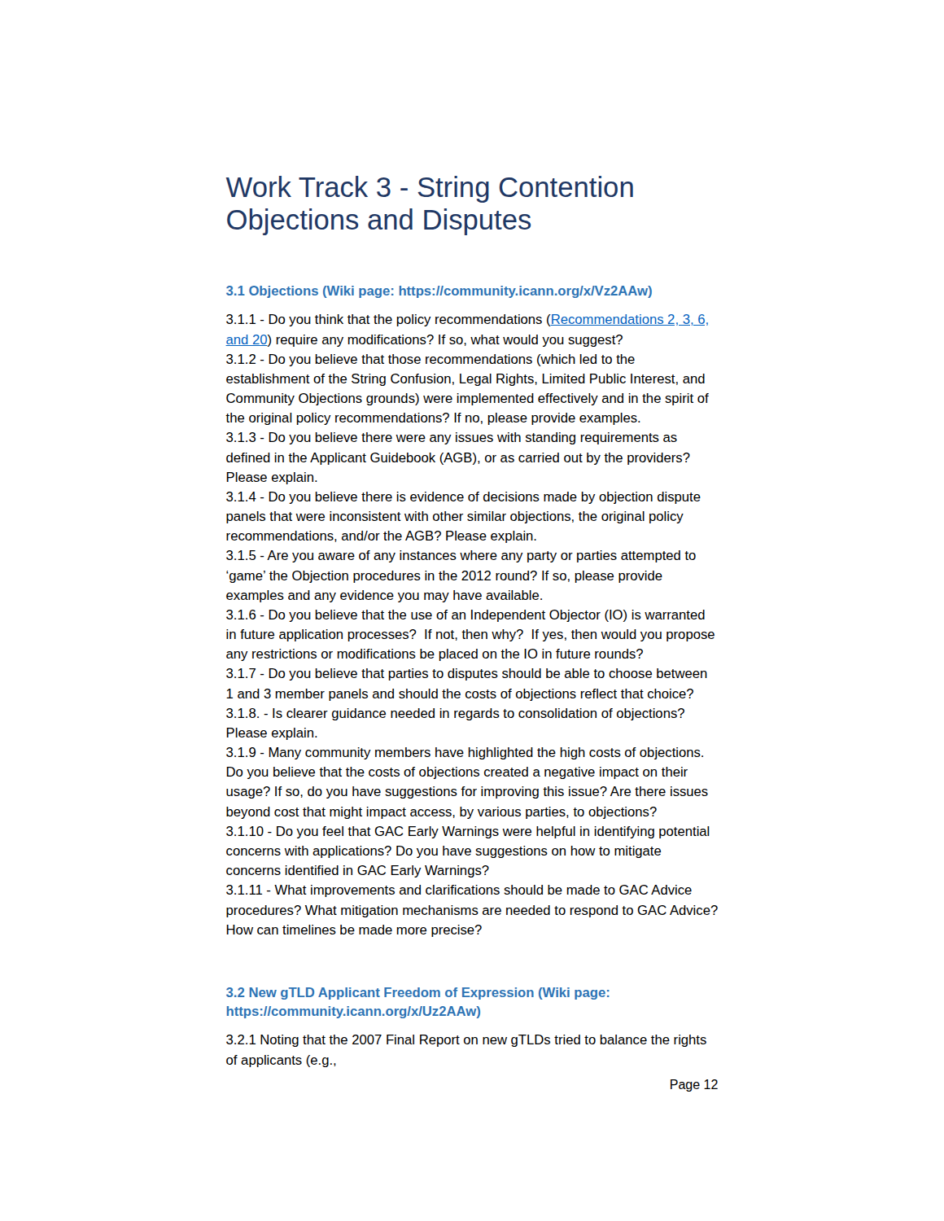Work Track 3 - String Contention Objections and Disputes
3.1 Objections (Wiki page: https://community.icann.org/x/Vz2AAw)
3.1.1 - Do you think that the policy recommendations (Recommendations 2, 3, 6, and 20) require any modifications? If so, what would you suggest?
3.1.2 - Do you believe that those recommendations (which led to the establishment of the String Confusion, Legal Rights, Limited Public Interest, and Community Objections grounds) were implemented effectively and in the spirit of the original policy recommendations? If no, please provide examples.
3.1.3 - Do you believe there were any issues with standing requirements as defined in the Applicant Guidebook (AGB), or as carried out by the providers? Please explain.
3.1.4 - Do you believe there is evidence of decisions made by objection dispute panels that were inconsistent with other similar objections, the original policy recommendations, and/or the AGB? Please explain.
3.1.5 - Are you aware of any instances where any party or parties attempted to ‘game’ the Objection procedures in the 2012 round? If so, please provide examples and any evidence you may have available.
3.1.6 - Do you believe that the use of an Independent Objector (IO) is warranted in future application processes? If not, then why? If yes, then would you propose any restrictions or modifications be placed on the IO in future rounds?
3.1.7 - Do you believe that parties to disputes should be able to choose between 1 and 3 member panels and should the costs of objections reflect that choice?
3.1.8. - Is clearer guidance needed in regards to consolidation of objections? Please explain.
3.1.9 - Many community members have highlighted the high costs of objections. Do you believe that the costs of objections created a negative impact on their usage? If so, do you have suggestions for improving this issue? Are there issues beyond cost that might impact access, by various parties, to objections?
3.1.10 - Do you feel that GAC Early Warnings were helpful in identifying potential concerns with applications? Do you have suggestions on how to mitigate concerns identified in GAC Early Warnings?
3.1.11 - What improvements and clarifications should be made to GAC Advice procedures? What mitigation mechanisms are needed to respond to GAC Advice? How can timelines be made more precise?
3.2 New gTLD Applicant Freedom of Expression (Wiki page:
https://community.icann.org/x/Uz2AAw)
3.2.1 Noting that the 2007 Final Report on new gTLDs tried to balance the rights of applicants (e.g.,
Page 12